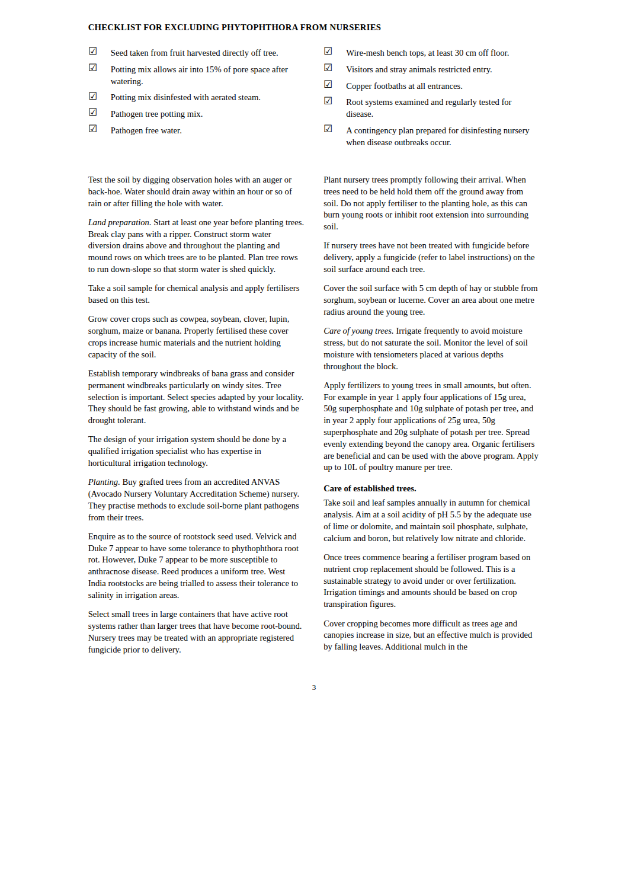CHECKLIST FOR EXCLUDING PHYTOPHTHORA FROM NURSERIES
Seed taken from fruit harvested directly off tree.
Potting mix allows air into 15% of pore space after watering.
Potting mix disinfested with aerated steam.
Pathogen tree potting mix.
Pathogen free water.
Wire-mesh bench tops, at least 30 cm off floor.
Visitors and stray animals restricted entry.
Copper footbaths at all entrances.
Root systems examined and regularly tested for disease.
A contingency plan prepared for disinfesting nursery when disease outbreaks occur.
Test the soil by digging observation holes with an auger or back-hoe. Water should drain away within an hour or so of rain or after filling the hole with water.
Land preparation. Start at least one year before planting trees. Break clay pans with a ripper. Construct storm water diversion drains above and throughout the planting and mound rows on which trees are to be planted. Plan tree rows to run down-slope so that storm water is shed quickly.
Take a soil sample for chemical analysis and apply fertilisers based on this test.
Grow cover crops such as cowpea, soybean, clover, lupin, sorghum, maize or banana. Properly fertilised these cover crops increase humic materials and the nutrient holding capacity of the soil.
Establish temporary windbreaks of bana grass and consider permanent windbreaks particularly on windy sites. Tree selection is important. Select species adapted by your locality. They should be fast growing, able to withstand winds and be drought tolerant.
The design of your irrigation system should be done by a qualified irrigation specialist who has expertise in horticultural irrigation technology.
Planting. Buy grafted trees from an accredited ANVAS (Avocado Nursery Voluntary Accreditation Scheme) nursery. They practise methods to exclude soil-borne plant pathogens from their trees.
Enquire as to the source of rootstock seed used. Velvick and Duke 7 appear to have some tolerance to phythophthora root rot. However, Duke 7 appear to be more susceptible to anthracnose disease. Reed produces a uniform tree. West India rootstocks are being trialled to assess their tolerance to salinity in irrigation areas.
Select small trees in large containers that have active root systems rather than larger trees that have become root-bound. Nursery trees may be treated with an appropriate registered fungicide prior to delivery.
Plant nursery trees promptly following their arrival. When trees need to be held hold them off the ground away from soil. Do not apply fertiliser to the planting hole, as this can burn young roots or inhibit root extension into surrounding soil.
If nursery trees have not been treated with fungicide before delivery, apply a fungicide (refer to label instructions) on the soil surface around each tree.
Cover the soil surface with 5 cm depth of hay or stubble from sorghum, soybean or lucerne. Cover an area about one metre radius around the young tree.
Care of young trees. Irrigate frequently to avoid moisture stress, but do not saturate the soil. Monitor the level of soil moisture with tensiometers placed at various depths throughout the block.
Apply fertilizers to young trees in small amounts, but often. For example in year 1 apply four applications of 15g urea, 50g superphosphate and 10g sulphate of potash per tree, and in year 2 apply four applications of 25g urea, 50g superphosphate and 20g sulphate of potash per tree. Spread evenly extending beyond the canopy area. Organic fertilisers are beneficial and can be used with the above program. Apply up to 10L of poultry manure per tree.
Care of established trees.
Take soil and leaf samples annually in autumn for chemical analysis. Aim at a soil acidity of pH 5.5 by the adequate use of lime or dolomite, and maintain soil phosphate, sulphate, calcium and boron, but relatively low nitrate and chloride.
Once trees commence bearing a fertiliser program based on nutrient crop replacement should be followed. This is a sustainable strategy to avoid under or over fertilization. Irrigation timings and amounts should be based on crop transpiration figures.
Cover cropping becomes more difficult as trees age and canopies increase in size, but an effective mulch is provided by falling leaves. Additional mulch in the
3